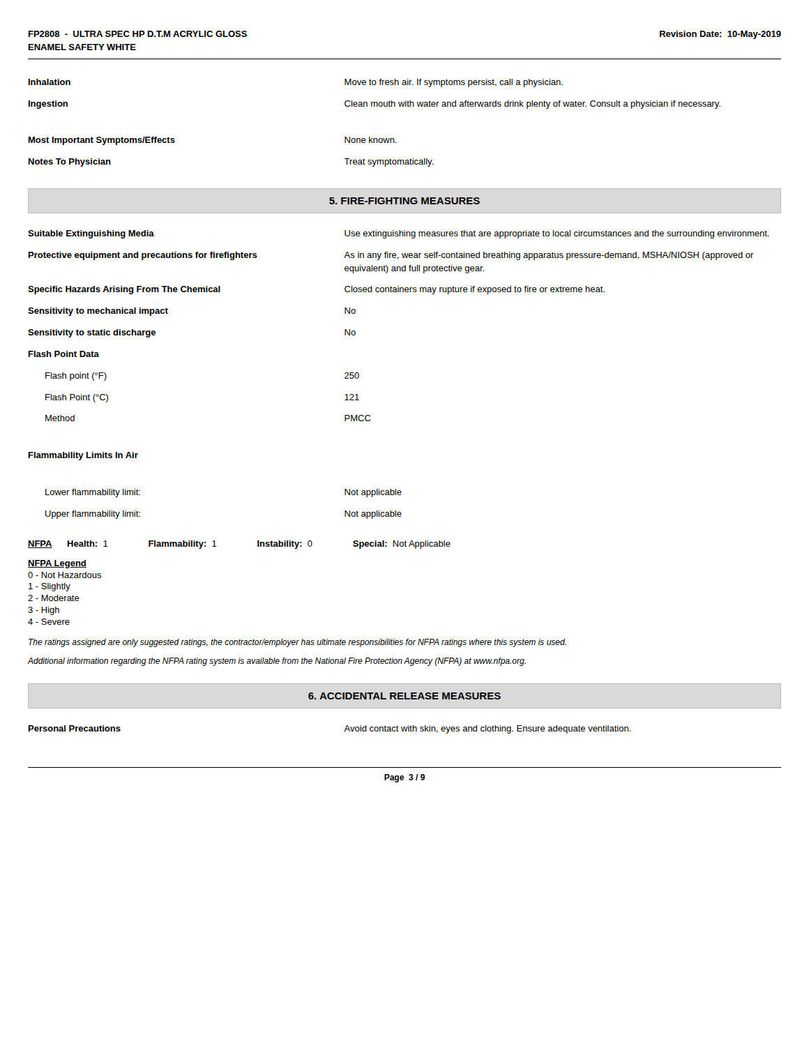FP2808 - ULTRA SPEC HP D.T.M ACRYLIC GLOSS
ENAMEL SAFETY WHITE
Revision Date: 10-May-2019
| Inhalation | Move to fresh air. If symptoms persist, call a physician. |
| Ingestion | Clean mouth with water and afterwards drink plenty of water. Consult a physician if necessary. |
| Most Important Symptoms/Effects | None known. |
| Notes To Physician | Treat symptomatically. |
5. FIRE-FIGHTING MEASURES
| Suitable Extinguishing Media | Use extinguishing measures that are appropriate to local circumstances and the surrounding environment. |
| Protective equipment and precautions for firefighters | As in any fire, wear self-contained breathing apparatus pressure-demand, MSHA/NIOSH (approved or equivalent) and full protective gear. |
| Specific Hazards Arising From The Chemical | Closed containers may rupture if exposed to fire or extreme heat. |
| Sensitivity to mechanical impact | No |
| Sensitivity to static discharge | No |
| Flash Point Data | |
| Flash point (°F) | 250 |
| Flash Point (°C) | 121 |
| Method | PMCC |
| Flammability Limits In Air | |
| Lower flammability limit: | Not applicable |
| Upper flammability limit: | Not applicable |
NFPA Health: 1 Flammability: 1 Instability: 0 Special: Not Applicable
NFPA Legend
0 - Not Hazardous
1 - Slightly
2 - Moderate
3 - High
4 - Severe
The ratings assigned are only suggested ratings, the contractor/employer has ultimate responsibilities for NFPA ratings where this system is used.
Additional information regarding the NFPA rating system is available from the National Fire Protection Agency (NFPA) at www.nfpa.org.
6. ACCIDENTAL RELEASE MEASURES
| Personal Precautions | Avoid contact with skin, eyes and clothing. Ensure adequate ventilation. |
Page 3 / 9